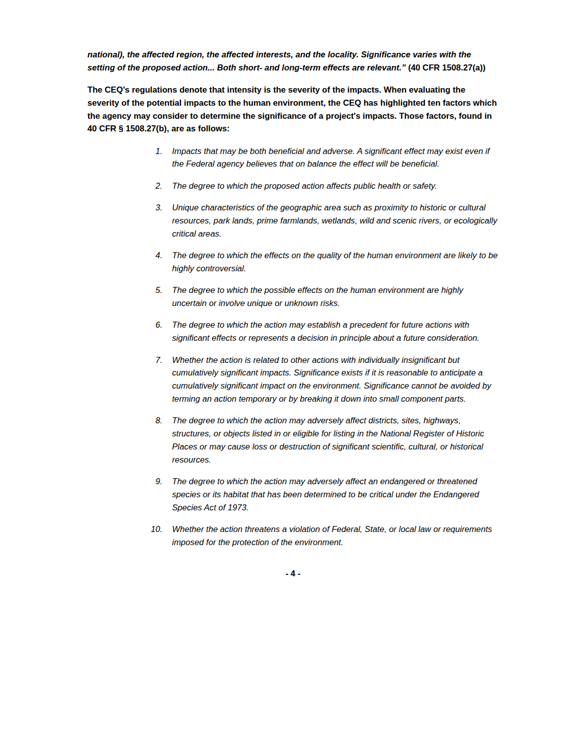national), the affected region, the affected interests, and the locality. Significance varies with the setting of the proposed action... Both short- and long-term effects are relevant.” (40 CFR 1508.27(a))
The CEQ’s regulations denote that intensity is the severity of the impacts. When evaluating the severity of the potential impacts to the human environment, the CEQ has highlighted ten factors which the agency may consider to determine the significance of a project's impacts. Those factors, found in 40 CFR § 1508.27(b), are as follows:
Impacts that may be both beneficial and adverse. A significant effect may exist even if the Federal agency believes that on balance the effect will be beneficial.
The degree to which the proposed action affects public health or safety.
Unique characteristics of the geographic area such as proximity to historic or cultural resources, park lands, prime farmlands, wetlands, wild and scenic rivers, or ecologically critical areas.
The degree to which the effects on the quality of the human environment are likely to be highly controversial.
The degree to which the possible effects on the human environment are highly uncertain or involve unique or unknown risks.
The degree to which the action may establish a precedent for future actions with significant effects or represents a decision in principle about a future consideration.
Whether the action is related to other actions with individually insignificant but cumulatively significant impacts. Significance exists if it is reasonable to anticipate a cumulatively significant impact on the environment. Significance cannot be avoided by terming an action temporary or by breaking it down into small component parts.
The degree to which the action may adversely affect districts, sites, highways, structures, or objects listed in or eligible for listing in the National Register of Historic Places or may cause loss or destruction of significant scientific, cultural, or historical resources.
The degree to which the action may adversely affect an endangered or threatened species or its habitat that has been determined to be critical under the Endangered Species Act of 1973.
Whether the action threatens a violation of Federal, State, or local law or requirements imposed for the protection of the environment.
- 4 -